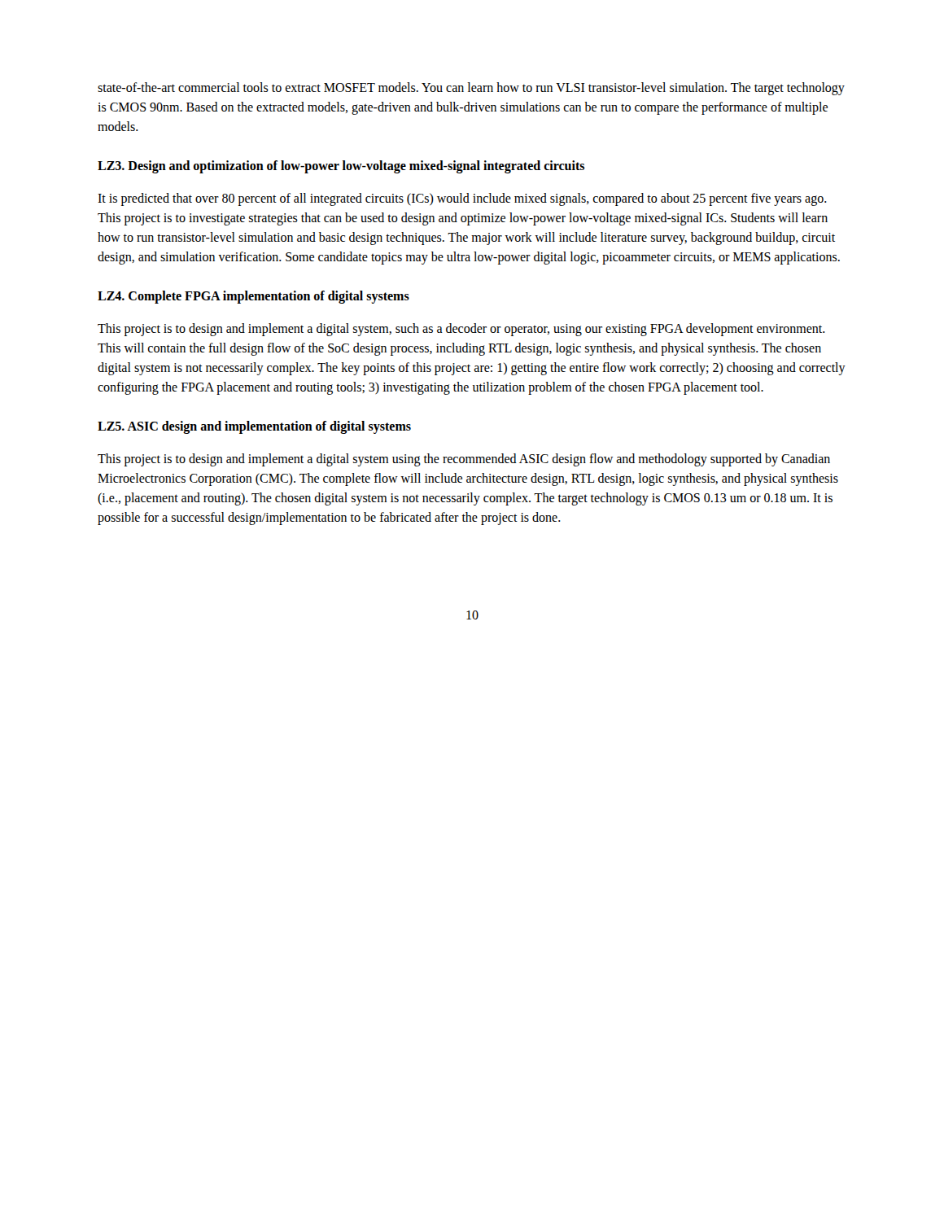state-of-the-art commercial tools to extract MOSFET models. You can learn how to run VLSI transistor-level simulation. The target technology is CMOS 90nm. Based on the extracted models, gate-driven and bulk-driven simulations can be run to compare the performance of multiple models.
LZ3. Design and optimization of low-power low-voltage mixed-signal integrated circuits
It is predicted that over 80 percent of all integrated circuits (ICs) would include mixed signals, compared to about 25 percent five years ago. This project is to investigate strategies that can be used to design and optimize low-power low-voltage mixed-signal ICs. Students will learn how to run transistor-level simulation and basic design techniques. The major work will include literature survey, background buildup, circuit design, and simulation verification. Some candidate topics may be ultra low-power digital logic, picoammeter circuits, or MEMS applications.
LZ4. Complete FPGA implementation of digital systems
This project is to design and implement a digital system, such as a decoder or operator, using our existing FPGA development environment. This will contain the full design flow of the SoC design process, including RTL design, logic synthesis, and physical synthesis. The chosen digital system is not necessarily complex. The key points of this project are: 1) getting the entire flow work correctly; 2) choosing and correctly configuring the FPGA placement and routing tools; 3) investigating the utilization problem of the chosen FPGA placement tool.
LZ5. ASIC design and implementation of digital systems
This project is to design and implement a digital system using the recommended ASIC design flow and methodology supported by Canadian Microelectronics Corporation (CMC). The complete flow will include architecture design, RTL design, logic synthesis, and physical synthesis (i.e., placement and routing). The chosen digital system is not necessarily complex. The target technology is CMOS 0.13 um or 0.18 um. It is possible for a successful design/implementation to be fabricated after the project is done.
10